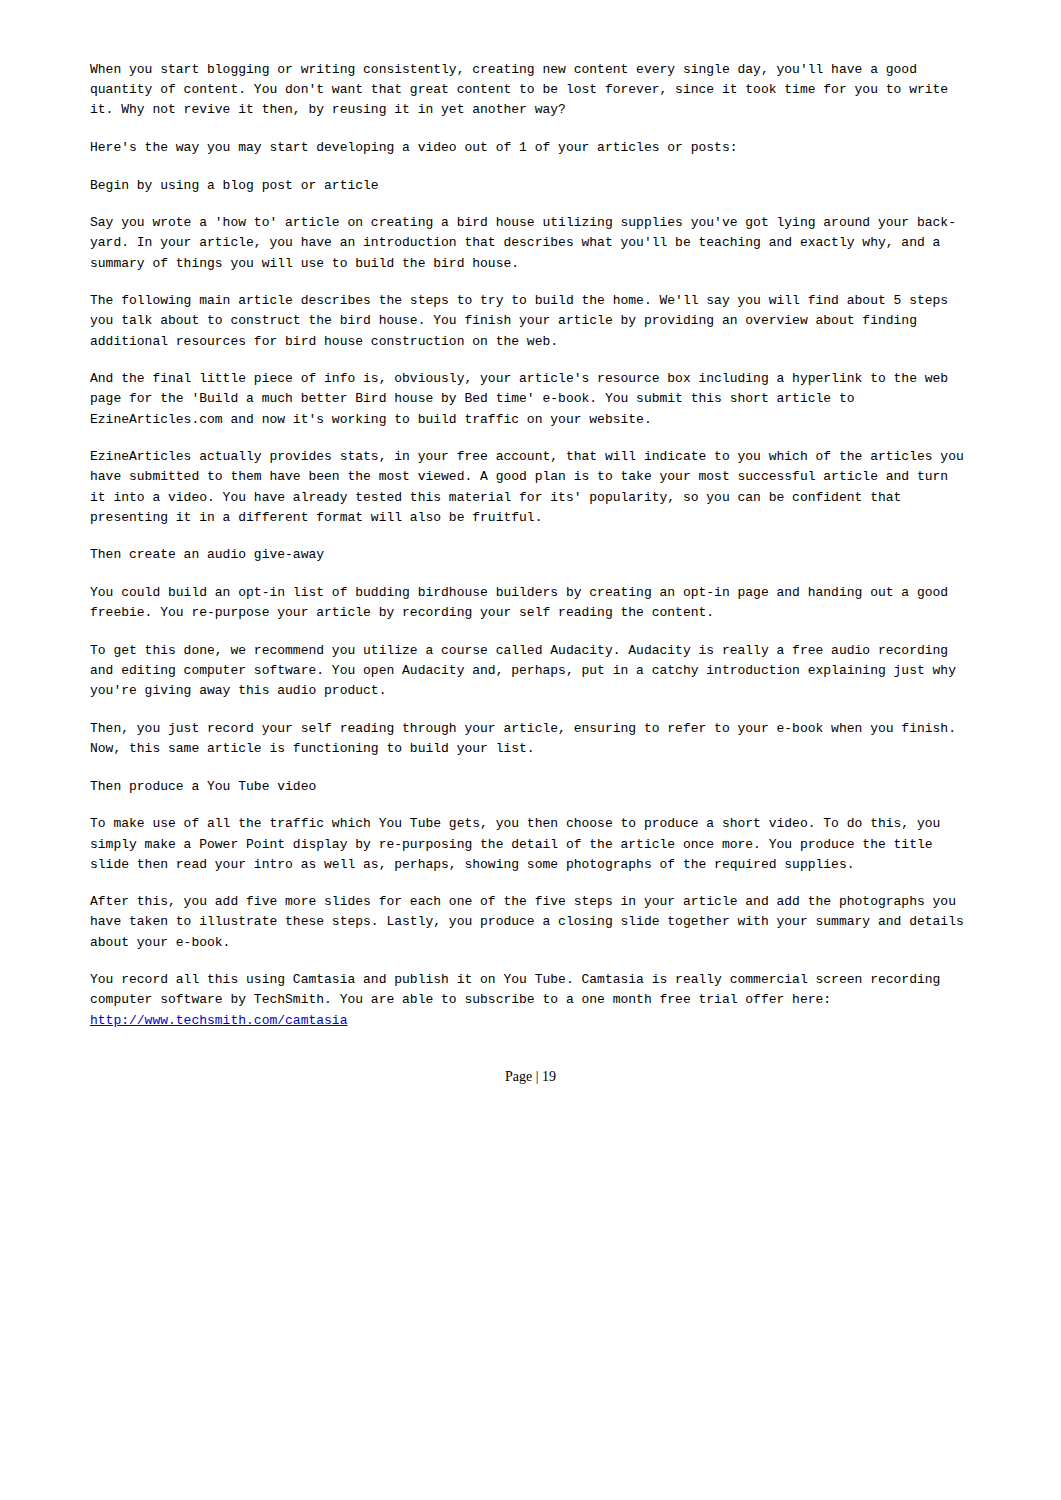When you start blogging or writing consistently, creating new content every single day, you'll have a good quantity of content. You don't want that great content to be lost forever, since it took time for you to write it. Why not revive it then, by reusing it in yet another way?
Here's the way you may start developing a video out of 1 of your articles or posts:
Begin by using a blog post or article
Say you wrote a 'how to' article on creating a bird house utilizing supplies you've got lying around your back-yard. In your article, you have an introduction that describes what you'll be teaching and exactly why, and a summary of things you will use to build the bird house.
The following main article describes the steps to try to build the home. We'll say you will find about 5 steps you talk about to construct the bird house. You finish your article by providing an overview about finding additional resources for bird house construction on the web.
And the final little piece of info is, obviously, your article's resource box including a hyperlink to the web page for the 'Build a much better Bird house by Bed time' e-book. You submit this short article to EzineArticles.com and now it's working to build traffic on your website.
EzineArticles actually provides stats, in your free account, that will indicate to you which of the articles you have submitted to them have been the most viewed. A good plan is to take your most successful article and turn it into a video. You have already tested this material for its' popularity, so you can be confident that presenting it in a different format will also be fruitful.
Then create an audio give-away
You could build an opt-in list of budding birdhouse builders by creating an opt-in page and handing out a good freebie. You re-purpose your article by recording your self reading the content.
To get this done, we recommend you utilize a course called Audacity. Audacity is really a free audio recording and editing computer software. You open Audacity and, perhaps, put in a catchy introduction explaining just why you're giving away this audio product.
Then, you just record your self reading through your article, ensuring to refer to your e-book when you finish. Now, this same article is functioning to build your list.
Then produce a You Tube video
To make use of all the traffic which You Tube gets, you then choose to produce a short video. To do this, you simply make a Power Point display by re-purposing the detail of the article once more. You produce the title slide then read your intro as well as, perhaps, showing some photographs of the required supplies.
After this, you add five more slides for each one of the five steps in your article and add the photographs you have taken to illustrate these steps. Lastly, you produce a closing slide together with your summary and details about your e-book.
You record all this using Camtasia and publish it on You Tube. Camtasia is really commercial screen recording computer software by TechSmith. You are able to subscribe to a one month free trial offer here:
http://www.techsmith.com/camtasia
Page | 19